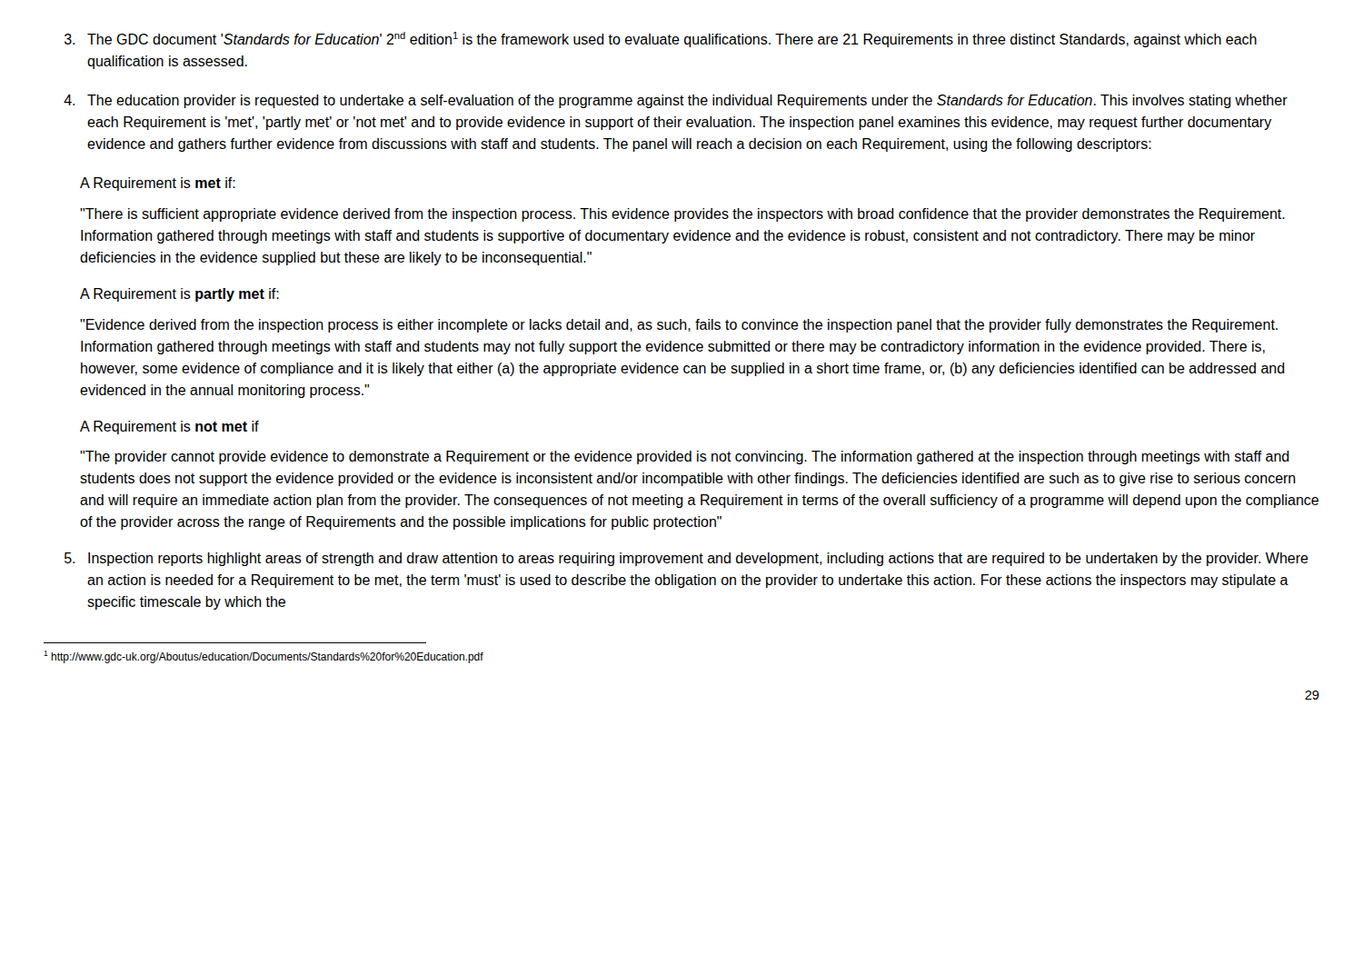The GDC document 'Standards for Education' 2nd edition1 is the framework used to evaluate qualifications. There are 21 Requirements in three distinct Standards, against which each qualification is assessed.
The education provider is requested to undertake a self-evaluation of the programme against the individual Requirements under the Standards for Education. This involves stating whether each Requirement is 'met', 'partly met' or 'not met' and to provide evidence in support of their evaluation. The inspection panel examines this evidence, may request further documentary evidence and gathers further evidence from discussions with staff and students. The panel will reach a decision on each Requirement, using the following descriptors:
A Requirement is met if:
"There is sufficient appropriate evidence derived from the inspection process. This evidence provides the inspectors with broad confidence that the provider demonstrates the Requirement. Information gathered through meetings with staff and students is supportive of documentary evidence and the evidence is robust, consistent and not contradictory. There may be minor deficiencies in the evidence supplied but these are likely to be inconsequential."
A Requirement is partly met if:
"Evidence derived from the inspection process is either incomplete or lacks detail and, as such, fails to convince the inspection panel that the provider fully demonstrates the Requirement. Information gathered through meetings with staff and students may not fully support the evidence submitted or there may be contradictory information in the evidence provided. There is, however, some evidence of compliance and it is likely that either (a) the appropriate evidence can be supplied in a short time frame, or, (b) any deficiencies identified can be addressed and evidenced in the annual monitoring process."
A Requirement is not met if
"The provider cannot provide evidence to demonstrate a Requirement or the evidence provided is not convincing. The information gathered at the inspection through meetings with staff and students does not support the evidence provided or the evidence is inconsistent and/or incompatible with other findings. The deficiencies identified are such as to give rise to serious concern and will require an immediate action plan from the provider. The consequences of not meeting a Requirement in terms of the overall sufficiency of a programme will depend upon the compliance of the provider across the range of Requirements and the possible implications for public protection"
Inspection reports highlight areas of strength and draw attention to areas requiring improvement and development, including actions that are required to be undertaken by the provider. Where an action is needed for a Requirement to be met, the term 'must' is used to describe the obligation on the provider to undertake this action. For these actions the inspectors may stipulate a specific timescale by which the
1 http://www.gdc-uk.org/Aboutus/education/Documents/Standards%20for%20Education.pdf
29